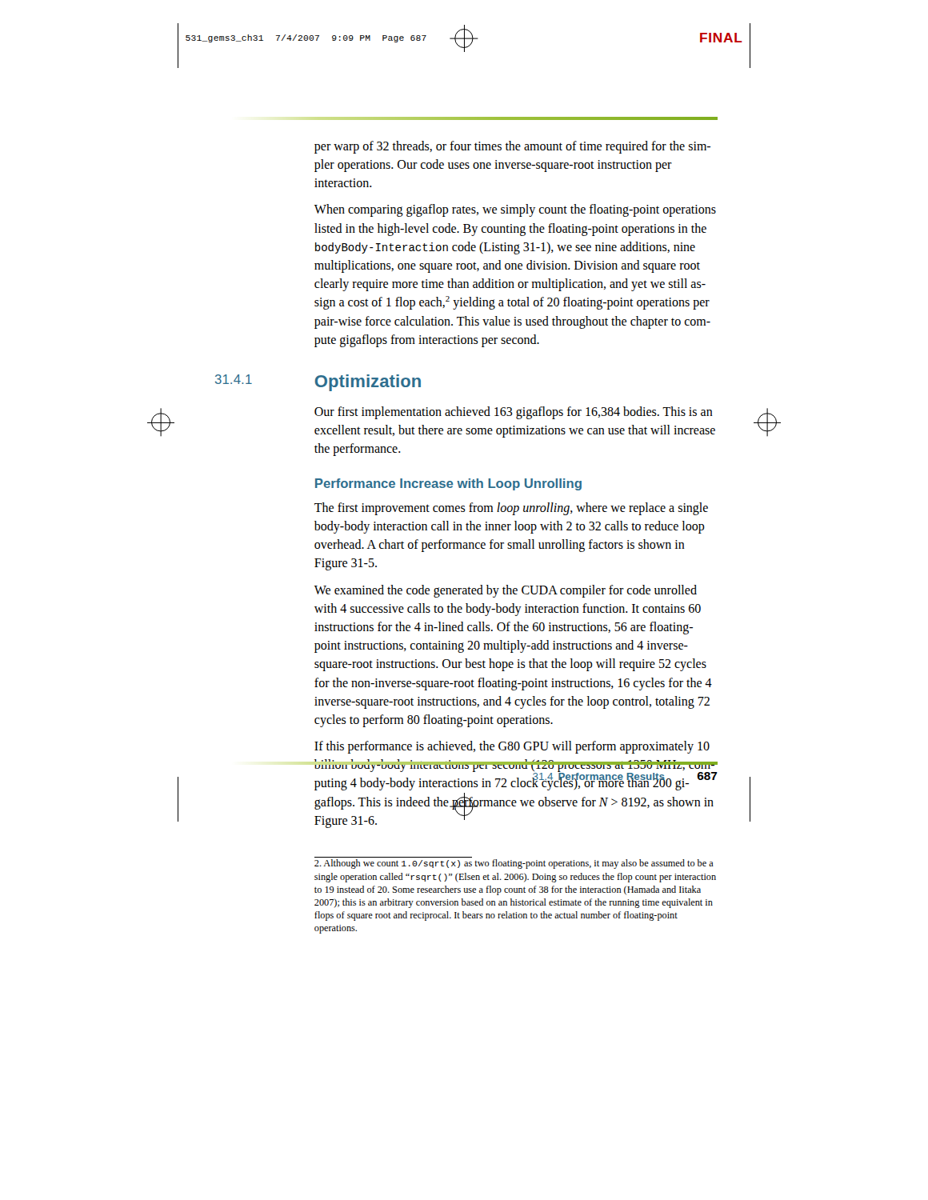531_gems3_ch31 7/4/2007 9:09 PM Page 687
FINAL
per warp of 32 threads, or four times the amount of time required for the simpler operations. Our code uses one inverse-square-root instruction per interaction.
When comparing gigaflop rates, we simply count the floating-point operations listed in the high-level code. By counting the floating-point operations in the bodyBody-Interaction code (Listing 31-1), we see nine additions, nine multiplications, one square root, and one division. Division and square root clearly require more time than addition or multiplication, and yet we still assign a cost of 1 flop each,2 yielding a total of 20 floating-point operations per pair-wise force calculation. This value is used throughout the chapter to compute gigaflops from interactions per second.
31.4.1
Optimization
Our first implementation achieved 163 gigaflops for 16,384 bodies. This is an excellent result, but there are some optimizations we can use that will increase the performance.
Performance Increase with Loop Unrolling
The first improvement comes from loop unrolling, where we replace a single body-body interaction call in the inner loop with 2 to 32 calls to reduce loop overhead. A chart of performance for small unrolling factors is shown in Figure 31-5.
We examined the code generated by the CUDA compiler for code unrolled with 4 successive calls to the body-body interaction function. It contains 60 instructions for the 4 in-lined calls. Of the 60 instructions, 56 are floating-point instructions, containing 20 multiply-add instructions and 4 inverse-square-root instructions. Our best hope is that the loop will require 52 cycles for the non-inverse-square-root floating-point instructions, 16 cycles for the 4 inverse-square-root instructions, and 4 cycles for the loop control, totaling 72 cycles to perform 80 floating-point operations.
If this performance is achieved, the G80 GPU will perform approximately 10 billion body-body interactions per second (128 processors at 1350 MHz, computing 4 body-body interactions in 72 clock cycles), or more than 200 gigaflops. This is indeed the performance we observe for N > 8192, as shown in Figure 31-6.
2. Although we count 1.0/sqrt(x) as two floating-point operations, it may also be assumed to be a single operation called “rsqrt()” (Elsen et al. 2006). Doing so reduces the flop count per interaction to 19 instead of 20. Some researchers use a flop count of 38 for the interaction (Hamada and Iitaka 2007); this is an arbitrary conversion based on an historical estimate of the running time equivalent in flops of square root and reciprocal. It bears no relation to the actual number of floating-point operations.
31.4 Performance Results 687